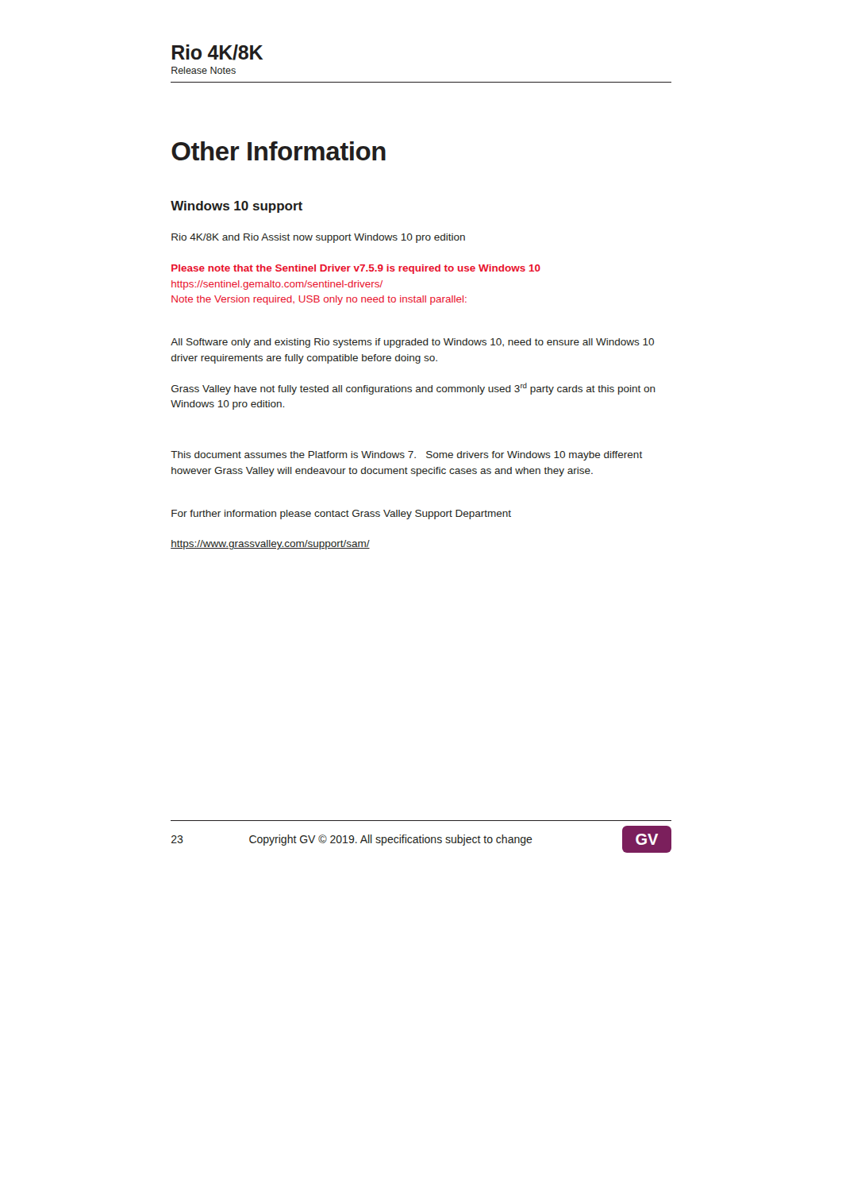Rio 4K/8K
Release Notes
Other Information
Windows 10 support
Rio 4K/8K and Rio Assist now support Windows 10 pro edition
Please note that the Sentinel Driver v7.5.9 is required to use Windows 10 https://sentinel.gemalto.com/sentinel-drivers/ Note the Version required, USB only no need to install parallel:
All Software only and existing Rio systems if upgraded to Windows 10, need to ensure all Windows 10 driver requirements are fully compatible before doing so.
Grass Valley have not fully tested all configurations and commonly used 3rd party cards at this point on Windows 10 pro edition.
This document assumes the Platform is Windows 7. Some drivers for Windows 10 maybe different however Grass Valley will endeavour to document specific cases as and when they arise.
For further information please contact Grass Valley Support Department
https://www.grassvalley.com/support/sam/
23
Copyright GV © 2019. All specifications subject to change
GV